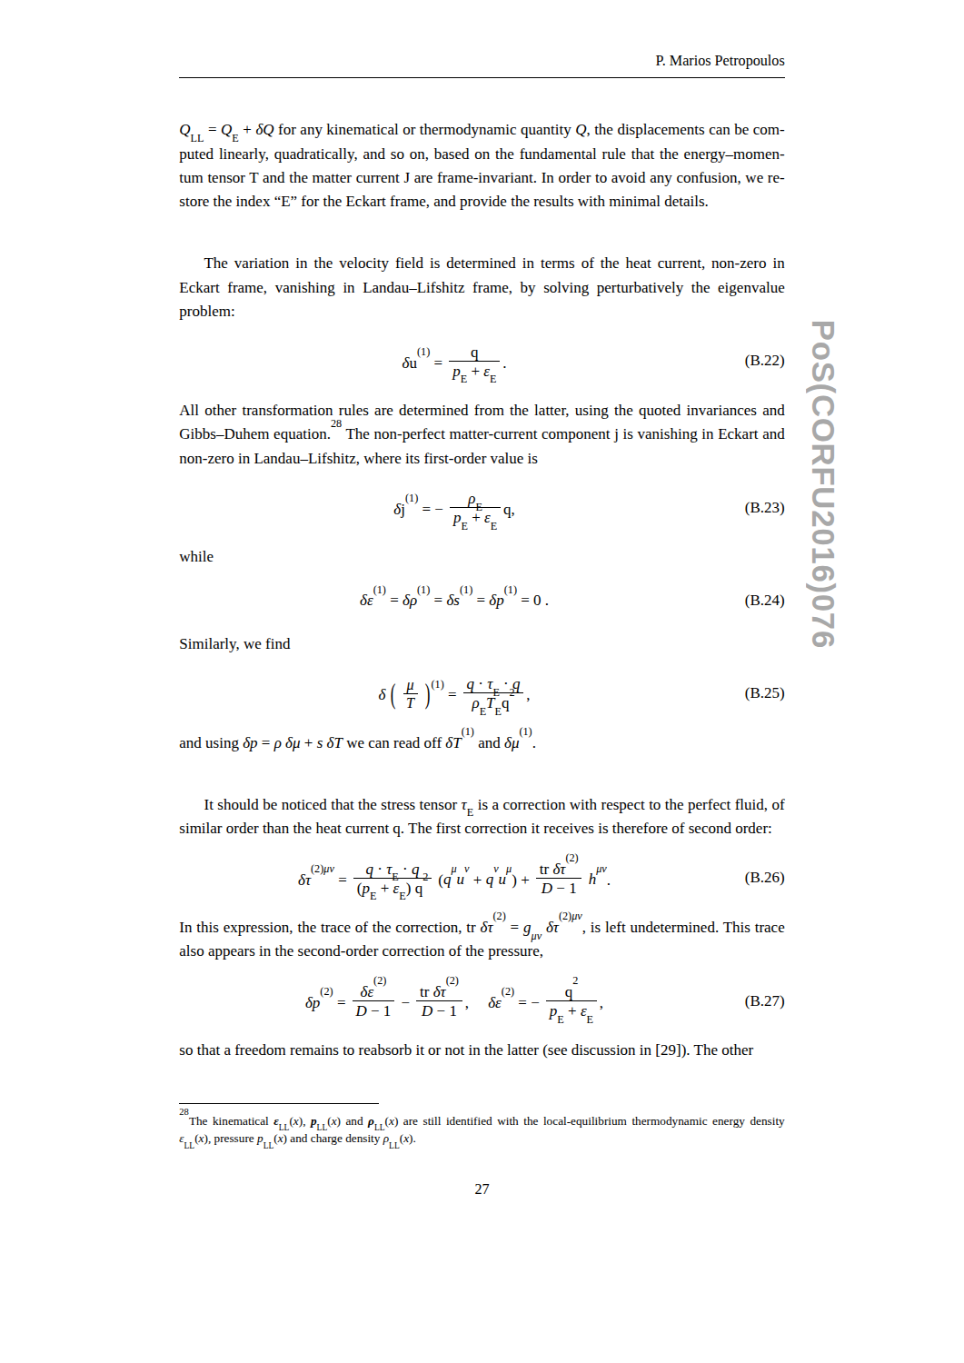P. Marios Petropoulos
PoS(CORFU2016)076
QLL = QE + δQ for any kinematical or thermodynamic quantity Q, the displacements can be computed linearly, quadratically, and so on, based on the fundamental rule that the energy–momentum tensor T and the matter current J are frame-invariant. In order to avoid any confusion, we restore the index “E” for the Eckart frame, and provide the results with minimal details.
The variation in the velocity field is determined in terms of the heat current, non-zero in Eckart frame, vanishing in Landau–Lifshitz frame, by solving perturbatively the eigenvalue problem:
δu(1) = q pE + εE .
(B.22)
All other transformation rules are determined from the latter, using the quoted invariances and Gibbs–Duhem equation.28 The non-perfect matter-current component j is vanishing in Eckart and non-zero in Landau–Lifshitz, where its first-order value is
δj(1) = − ρE pE + εE q,
(B.23)
while
δε(1) = δρ(1) = δs(1) = δp(1) = 0 .
(B.24)
Similarly, we find
δ ( μ T )(1) = q · τE · q ρETEq2 ,
(B.25)
and using δp = ρ δμ + s δT we can read off δT(1) and δμ(1).
It should be noticed that the stress tensor τE is a correction with respect to the perfect fluid, of similar order than the heat current q. The first correction it receives is therefore of second order:
δτ(2)μν = q · τE · q (pE + εE) q2 (qμuν + qνuμ) + tr δτ(2) D − 1 hμν.
(B.26)
In this expression, the trace of the correction, tr δτ(2) = gμν δτ(2)μν, is left undetermined. This trace also appears in the second-order correction of the pressure,
δp(2) = δε(2) D − 1 − tr δτ(2) D − 1 , δε(2) = − q2 pE + εE ,
(B.27)
so that a freedom remains to reabsorb it or not in the latter (see discussion in [29]). The other
28The kinematical εLL(x), pLL(x) and ρLL(x) are still identified with the local-equilibrium thermodynamic energy density εLL(x), pressure pLL(x) and charge density ρLL(x).
27